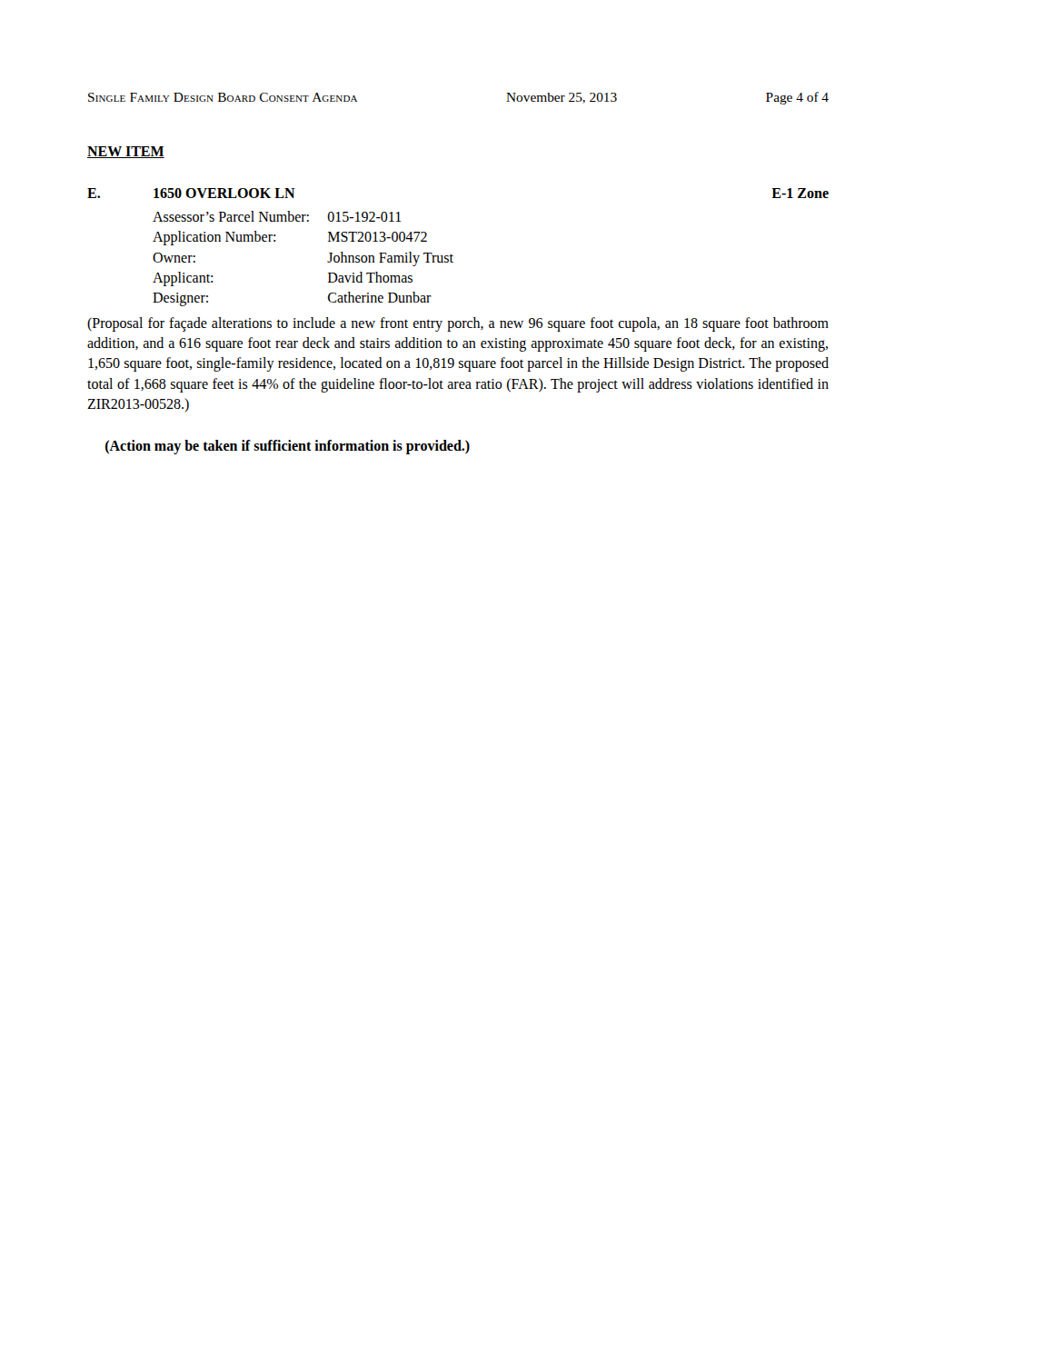Single Family Design Board Consent Agenda November 25, 2013 Page 4 of 4
NEW ITEM
E. 1650 OVERLOOK LN E-1 Zone
| Assessor’s Parcel Number: | 015-192-011 |
| Application Number: | MST2013-00472 |
| Owner: | Johnson Family Trust |
| Applicant: | David Thomas |
| Designer: | Catherine Dunbar |
(Proposal for façade alterations to include a new front entry porch, a new 96 square foot cupola, an 18 square foot bathroom addition, and a 616 square foot rear deck and stairs addition to an existing approximate 450 square foot deck, for an existing, 1,650 square foot, single-family residence, located on a 10,819 square foot parcel in the Hillside Design District. The proposed total of 1,668 square feet is 44% of the guideline floor-to-lot area ratio (FAR). The project will address violations identified in ZIR2013-00528.)
(Action may be taken if sufficient information is provided.)